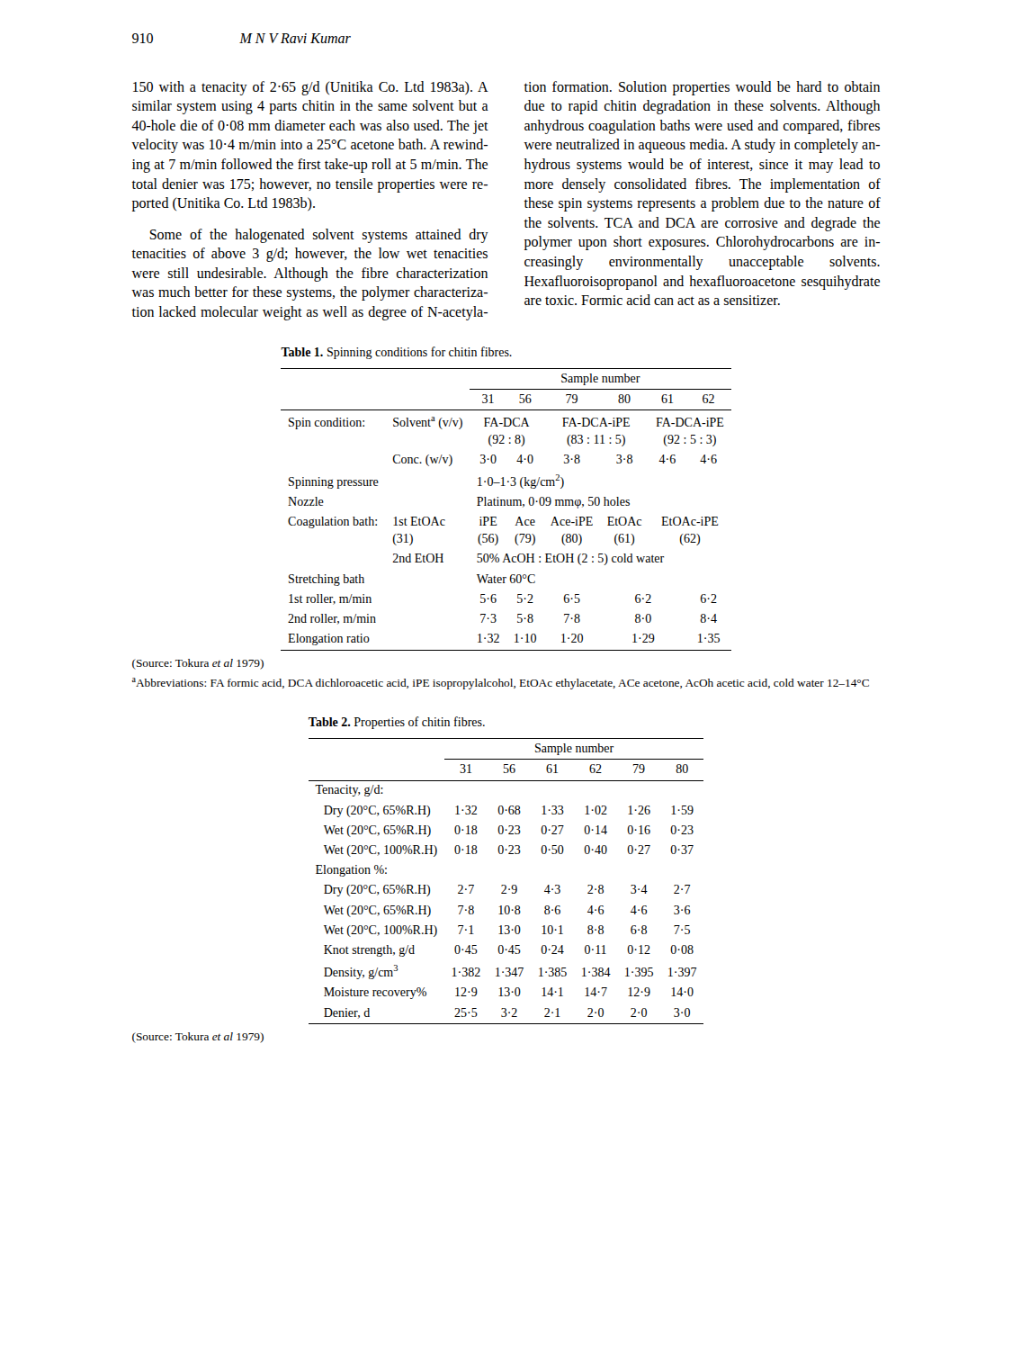910 M N V Ravi Kumar
150 with a tenacity of 2·65 g/d (Unitika Co. Ltd 1983a). A similar system using 4 parts chitin in the same solvent but a 40-hole die of 0·08 mm diameter each was also used. The jet velocity was 10·4 m/min into a 25°C acetone bath. A rewinding at 7 m/min followed the first take-up roll at 5 m/min. The total denier was 175; however, no tensile properties were reported (Unitika Co. Ltd 1983b).
Some of the halogenated solvent systems attained dry tenacities of above 3 g/d; however, the low wet tenacities were still undesirable. Although the fibre characterization was much better for these systems, the polymer characterization lacked molecular weight as well as degree of N-acetylation formation. Solution properties would be hard to obtain due to rapid chitin degradation in these solvents. Although anhydrous coagulation baths were used and compared, fibres were neutralized in aqueous media. A study in completely anhydrous systems would be of interest, since it may lead to more densely consolidated fibres. The implementation of these spin systems represents a problem due to the nature of the solvents. TCA and DCA are corrosive and degrade the polymer upon short exposures. Chlorohydrocarbons are increasingly environmentally unacceptable solvents. Hexafluoroisopropanol and hexafluoroacetone sesquihydrate are toxic. Formic acid can act as a sensitizer.
Table 1. Spinning conditions for chitin fibres.
| | Sample number |
| | 31 | 56 | 79 | 80 | 61 | 62 |
| Spin condition: | Solvent a (v/v) | FA-DCA (92 : 8) | FA-DCA-iPE (83 : 11 : 5) | FA-DCA-iPE (92 : 5 : 3) |
| | Conc. (w/v) | 3·0 | 4·0 | 3·8 | 3·8 | 4·6 | 4·6 |
| Spinning pressure | | 1·0–1·3 (kg/cm 2 ) |
| Nozzle | | Platinum, 0·09 mmφ, 50 holes |
| Coagulation bath: | 1st EtOAc (31) | iPE (56) | Ace (79) | Ace-iPE (80) | EtOAc (61) | EtOAc-iPE (62) |
| | 2nd EtOH | 50% AcOH : EtOH (2 : 5) cold water |
| Stretching bath | | Water 60°C |
| 1st roller, m/min | | 5·6 | 5·2 | 6·5 | 6·2 | 6·2 |
| 2nd roller, m/min | | 7·3 | 5·8 | 7·8 | 8·0 | 8·4 |
| Elongation ratio | | 1·32 | 1·10 | 1·20 | 1·29 | 1·35 |
(Source: Tokura et al 1979)
a Abbreviations: FA formic acid, DCA dichloroacetic acid, iPE isopropylalcohol, EtOAc ethylacetate, ACe acetone, AcOh acetic acid, cold water 12–14°C
Table 2. Properties of chitin fibres.
| | Sample number |
| | 31 | 56 | 61 | 62 | 79 | 80 |
| Tenacity, g/d: | |
| Dry (20°C, 65%R.H) | 1·32 | 0·68 | 1·33 | 1·02 | 1·26 | 1·59 |
| Wet (20°C, 65%R.H) | 0·18 | 0·23 | 0·27 | 0·14 | 0·16 | 0·23 |
| Wet (20°C, 100%R.H) | 0·18 | 0·23 | 0·50 | 0·40 | 0·27 | 0·37 |
| Elongation %: | |
| Dry (20°C, 65%R.H) | 2·7 | 2·9 | 4·3 | 2·8 | 3·4 | 2·7 |
| Wet (20°C, 65%R.H) | 7·8 | 10·8 | 8·6 | 4·6 | 4·6 | 3·6 |
| Wet (20°C, 100%R.H) | 7·1 | 13·0 | 10·1 | 8·8 | 6·8 | 7·5 |
| Knot strength, g/d | 0·45 | 0·45 | 0·24 | 0·11 | 0·12 | 0·08 |
| Density, g/cm 3 | 1·382 | 1·347 | 1·385 | 1·384 | 1·395 | 1·397 |
| Moisture recovery% | 12·9 | 13·0 | 14·1 | 14·7 | 12·9 | 14·0 |
| Denier, d | 25·5 | 3·2 | 2·1 | 2·0 | 2·0 | 3·0 |
(Source: Tokura et al 1979)